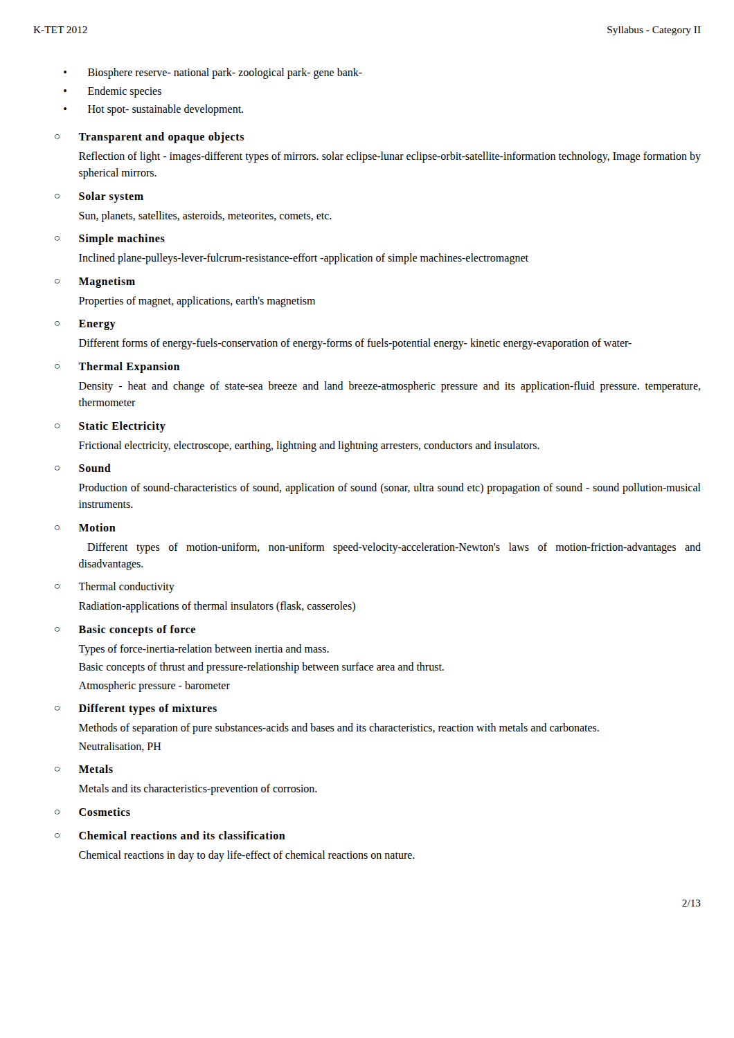K-TET 2012
Syllabus - Category II
Biosphere reserve- national park- zoological park- gene bank-
Endemic species
Hot spot- sustainable development.
Transparent and opaque objects
Reflection of light - images-different types of mirrors. solar eclipse-lunar eclipse-orbit-satellite-information technology, Image formation by spherical mirrors.
Solar system
Sun, planets, satellites, asteroids, meteorites, comets, etc.
Simple machines
Inclined plane-pulleys-lever-fulcrum-resistance-effort -application of simple machines-electromagnet
Magnetism
Properties of magnet, applications, earth's magnetism
Energy
Different forms of energy-fuels-conservation of energy-forms of fuels-potential energy- kinetic energy-evaporation of water-
Thermal Expansion
Density - heat and change of state-sea breeze and land breeze-atmospheric pressure and its application-fluid pressure. temperature, thermometer
Static Electricity
Frictional electricity, electroscope, earthing, lightning and lightning arresters, conductors and insulators.
Sound
Production of sound-characteristics of sound, application of sound (sonar, ultra sound etc) propagation of sound - sound pollution-musical instruments.
Motion
Different types of motion-uniform, non-uniform speed-velocity-acceleration-Newton's laws of motion-friction-advantages and disadvantages.
Thermal conductivity
Radiation-applications of thermal insulators (flask, casseroles)
Basic concepts of force
Types of force-inertia-relation between inertia and mass.
Basic concepts of thrust and pressure-relationship between surface area and thrust.
Atmospheric pressure - barometer
Different types of mixtures
Methods of separation of pure substances-acids and bases and its characteristics, reaction with metals and carbonates.
Neutralisation, PH
Metals
Metals and its characteristics-prevention of corrosion.
Cosmetics
Chemical reactions and its classification
Chemical reactions in day to day life-effect of chemical reactions on nature.
2/13